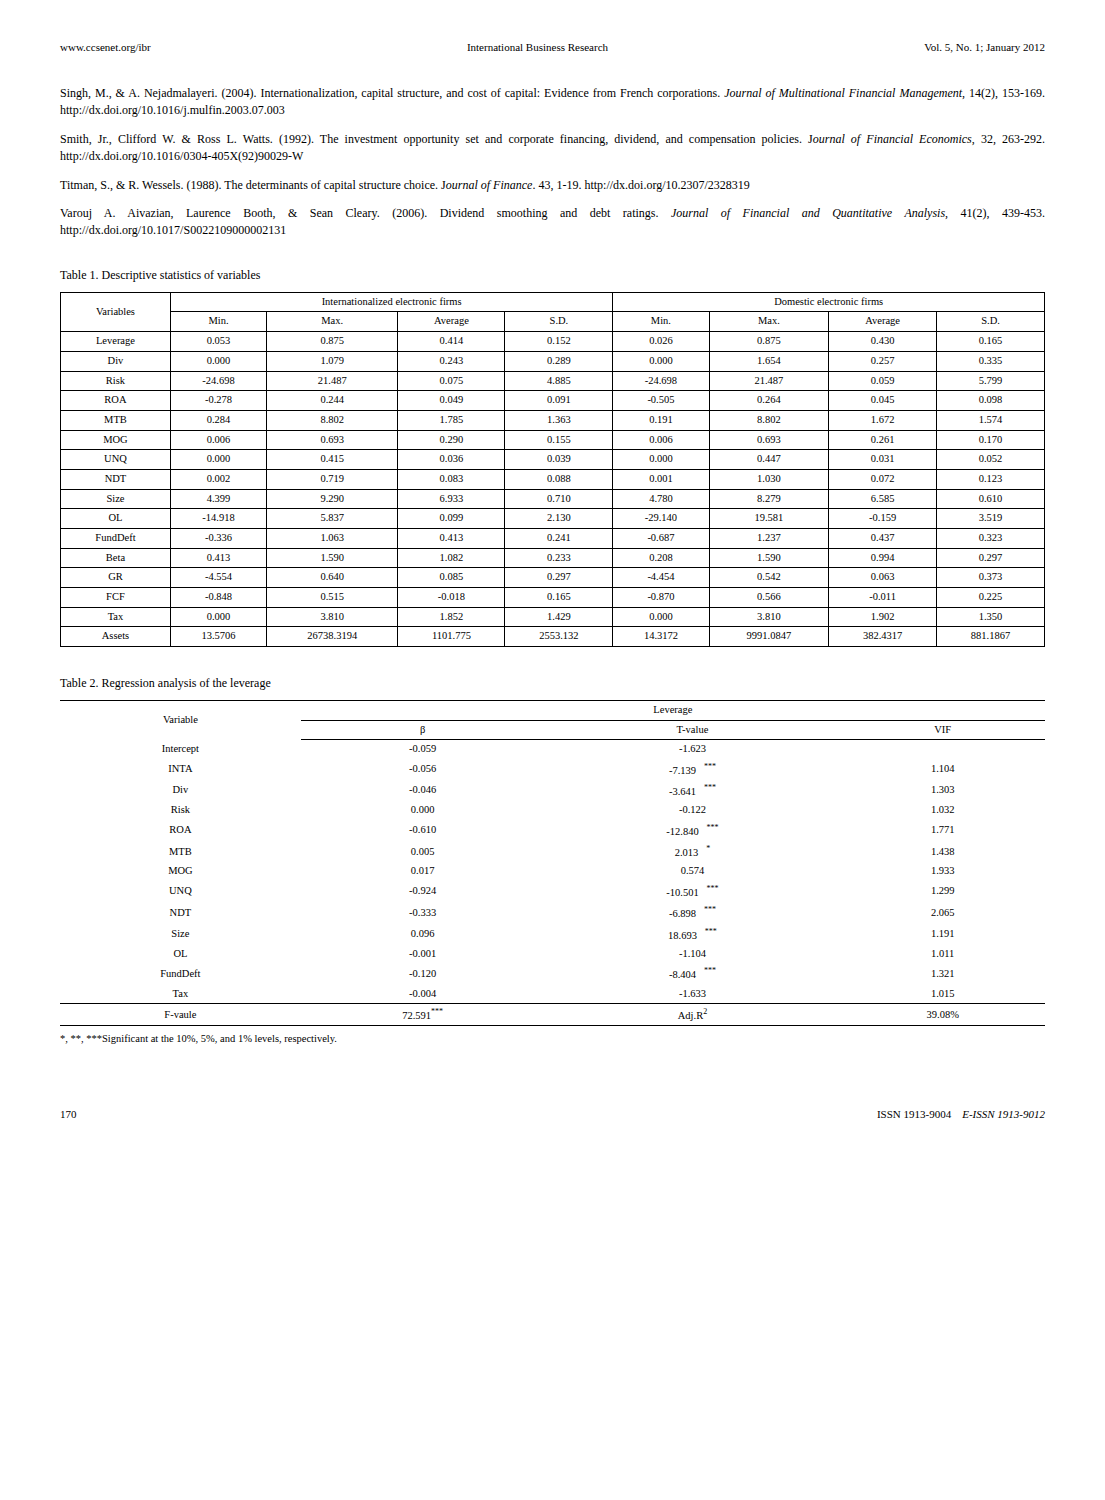www.ccsenet.org/ibr
International Business Research
Vol. 5, No. 1; January 2012
Singh, M., & A. Nejadmalayeri. (2004). Internationalization, capital structure, and cost of capital: Evidence from French corporations. Journal of Multinational Financial Management, 14(2), 153-169. http://dx.doi.org/10.1016/j.mulfin.2003.07.003
Smith, Jr., Clifford W. & Ross L. Watts. (1992). The investment opportunity set and corporate financing, dividend, and compensation policies. Journal of Financial Economics, 32, 263-292. http://dx.doi.org/10.1016/0304-405X(92)90029-W
Titman, S., & R. Wessels. (1988). The determinants of capital structure choice. Journal of Finance. 43, 1-19. http://dx.doi.org/10.2307/2328319
Varouj A. Aivazian, Laurence Booth, & Sean Cleary. (2006). Dividend smoothing and debt ratings. Journal of Financial and Quantitative Analysis, 41(2), 439-453. http://dx.doi.org/10.1017/S0022109000002131
Table 1. Descriptive statistics of variables
| Variables | Internationalized electronic firms | Domestic electronic firms |
| --- | --- | --- |
| Min. | Max. | Average | S.D. | Min. | Max. | Average | S.D. |
| Leverage | 0.053 | 0.875 | 0.414 | 0.152 | 0.026 | 0.875 | 0.430 | 0.165 |
| Div | 0.000 | 1.079 | 0.243 | 0.289 | 0.000 | 1.654 | 0.257 | 0.335 |
| Risk | -24.698 | 21.487 | 0.075 | 4.885 | -24.698 | 21.487 | 0.059 | 5.799 |
| ROA | -0.278 | 0.244 | 0.049 | 0.091 | -0.505 | 0.264 | 0.045 | 0.098 |
| MTB | 0.284 | 8.802 | 1.785 | 1.363 | 0.191 | 8.802 | 1.672 | 1.574 |
| MOG | 0.006 | 0.693 | 0.290 | 0.155 | 0.006 | 0.693 | 0.261 | 0.170 |
| UNQ | 0.000 | 0.415 | 0.036 | 0.039 | 0.000 | 0.447 | 0.031 | 0.052 |
| NDT | 0.002 | 0.719 | 0.083 | 0.088 | 0.001 | 1.030 | 0.072 | 0.123 |
| Size | 4.399 | 9.290 | 6.933 | 0.710 | 4.780 | 8.279 | 6.585 | 0.610 |
| OL | -14.918 | 5.837 | 0.099 | 2.130 | -29.140 | 19.581 | -0.159 | 3.519 |
| FundDeft | -0.336 | 1.063 | 0.413 | 0.241 | -0.687 | 1.237 | 0.437 | 0.323 |
| Beta | 0.413 | 1.590 | 1.082 | 0.233 | 0.208 | 1.590 | 0.994 | 0.297 |
| GR | -4.554 | 0.640 | 0.085 | 0.297 | -4.454 | 0.542 | 0.063 | 0.373 |
| FCF | -0.848 | 0.515 | -0.018 | 0.165 | -0.870 | 0.566 | -0.011 | 0.225 |
| Tax | 0.000 | 3.810 | 1.852 | 1.429 | 0.000 | 3.810 | 1.902 | 1.350 |
| Assets | 13.5706 | 26738.3194 | 1101.775 | 2553.132 | 14.3172 | 9991.0847 | 382.4317 | 881.1867 |
Table 2. Regression analysis of the leverage
| Variable | Leverage |
| β | T-value | VIF |
| Intercept | -0.059 | -1.623 | |
| INTA | -0.056 | -7.139 *** | 1.104 |
| Div | -0.046 | -3.641 *** | 1.303 |
| Risk | 0.000 | -0.122 | 1.032 |
| ROA | -0.610 | -12.840 *** | 1.771 |
| MTB | 0.005 | 2.013 * | 1.438 |
| MOG | 0.017 | 0.574 | 1.933 |
| UNQ | -0.924 | -10.501 *** | 1.299 |
| NDT | -0.333 | -6.898 *** | 2.065 |
| Size | 0.096 | 18.693 *** | 1.191 |
| OL | -0.001 | -1.104 | 1.011 |
| FundDeft | -0.120 | -8.404 *** | 1.321 |
| Tax | -0.004 | -1.633 | 1.015 |
| F-vaule | 72.591 *** | Adj.R 2 | 39.08% |
*, **, ***Significant at the 10%, 5%, and 1% levels, respectively.
170
ISSN 1913-9004 E-ISSN 1913-9012